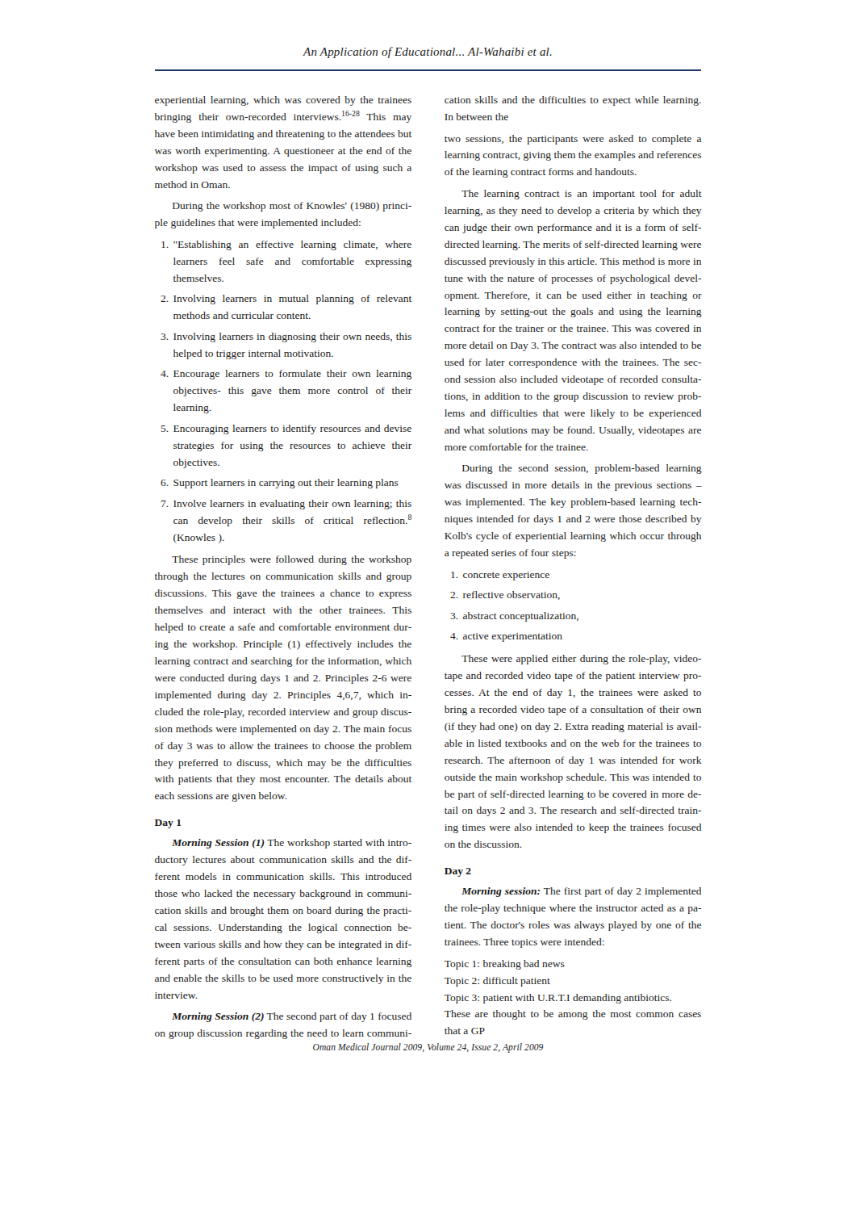An Application of Educational... Al-Wahaibi et al.
experiential learning, which was covered by the trainees bringing their own-recorded interviews.16-28 This may have been intimidating and threatening to the attendees but was worth experimenting. A questioneer at the end of the workshop was used to assess the impact of using such a method in Oman.
During the workshop most of Knowles' (1980) principle guidelines that were implemented included:
"Establishing an effective learning climate, where learners feel safe and comfortable expressing themselves.
Involving learners in mutual planning of relevant methods and curricular content.
Involving learners in diagnosing their own needs, this helped to trigger internal motivation.
Encourage learners to formulate their own learning objectives- this gave them more control of their learning.
Encouraging learners to identify resources and devise strategies for using the resources to achieve their objectives.
Support learners in carrying out their learning plans
Involve learners in evaluating their own learning; this can develop their skills of critical reflection.8 (Knowles ).
These principles were followed during the workshop through the lectures on communication skills and group discussions. This gave the trainees a chance to express themselves and interact with the other trainees. This helped to create a safe and comfortable environment during the workshop. Principle (1) effectively includes the learning contract and searching for the information, which were conducted during days 1 and 2. Principles 2-6 were implemented during day 2. Principles 4,6,7, which included the role-play, recorded interview and group discussion methods were implemented on day 2. The main focus of day 3 was to allow the trainees to choose the problem they preferred to discuss, which may be the difficulties with patients that they most encounter. The details about each sessions are given below.
Day 1
Morning Session (1) The workshop started with introductory lectures about communication skills and the different models in communication skills. This introduced those who lacked the necessary background in communication skills and brought them on board during the practical sessions. Understanding the logical connection between various skills and how they can be integrated in different parts of the consultation can both enhance learning and enable the skills to be used more constructively in the interview.
Morning Session (2) The second part of day 1 focused on group discussion regarding the need to learn communication skills and the difficulties to expect while learning. In between the
two sessions, the participants were asked to complete a learning contract, giving them the examples and references of the learning contract forms and handouts.
The learning contract is an important tool for adult learning, as they need to develop a criteria by which they can judge their own performance and it is a form of self-directed learning. The merits of self-directed learning were discussed previously in this article. This method is more in tune with the nature of processes of psychological development. Therefore, it can be used either in teaching or learning by setting-out the goals and using the learning contract for the trainer or the trainee. This was covered in more detail on Day 3. The contract was also intended to be used for later correspondence with the trainees. The second session also included videotape of recorded consultations, in addition to the group discussion to review problems and difficulties that were likely to be experienced and what solutions may be found. Usually, videotapes are more comfortable for the trainee.
During the second session, problem-based learning was discussed in more details in the previous sections – was implemented. The key problem-based learning techniques intended for days 1 and 2 were those described by Kolb's cycle of experiential learning which occur through a repeated series of four steps:
concrete experience
reflective observation,
abstract conceptualization,
active experimentation
These were applied either during the role-play, videotape and recorded video tape of the patient interview processes. At the end of day 1, the trainees were asked to bring a recorded video tape of a consultation of their own (if they had one) on day 2. Extra reading material is available in listed textbooks and on the web for the trainees to research. The afternoon of day 1 was intended for work outside the main workshop schedule. This was intended to be part of self-directed learning to be covered in more detail on days 2 and 3. The research and self-directed training times were also intended to keep the trainees focused on the discussion.
Day 2
Morning session: The first part of day 2 implemented the role-play technique where the instructor acted as a patient. The doctor's roles was always played by one of the trainees. Three topics were intended:
Topic 1: breaking bad news
Topic 2: difficult patient
Topic 3: patient with U.R.T.I demanding antibiotics.
These are thought to be among the most common cases that a GP
Oman Medical Journal 2009, Volume 24, Issue 2, April 2009